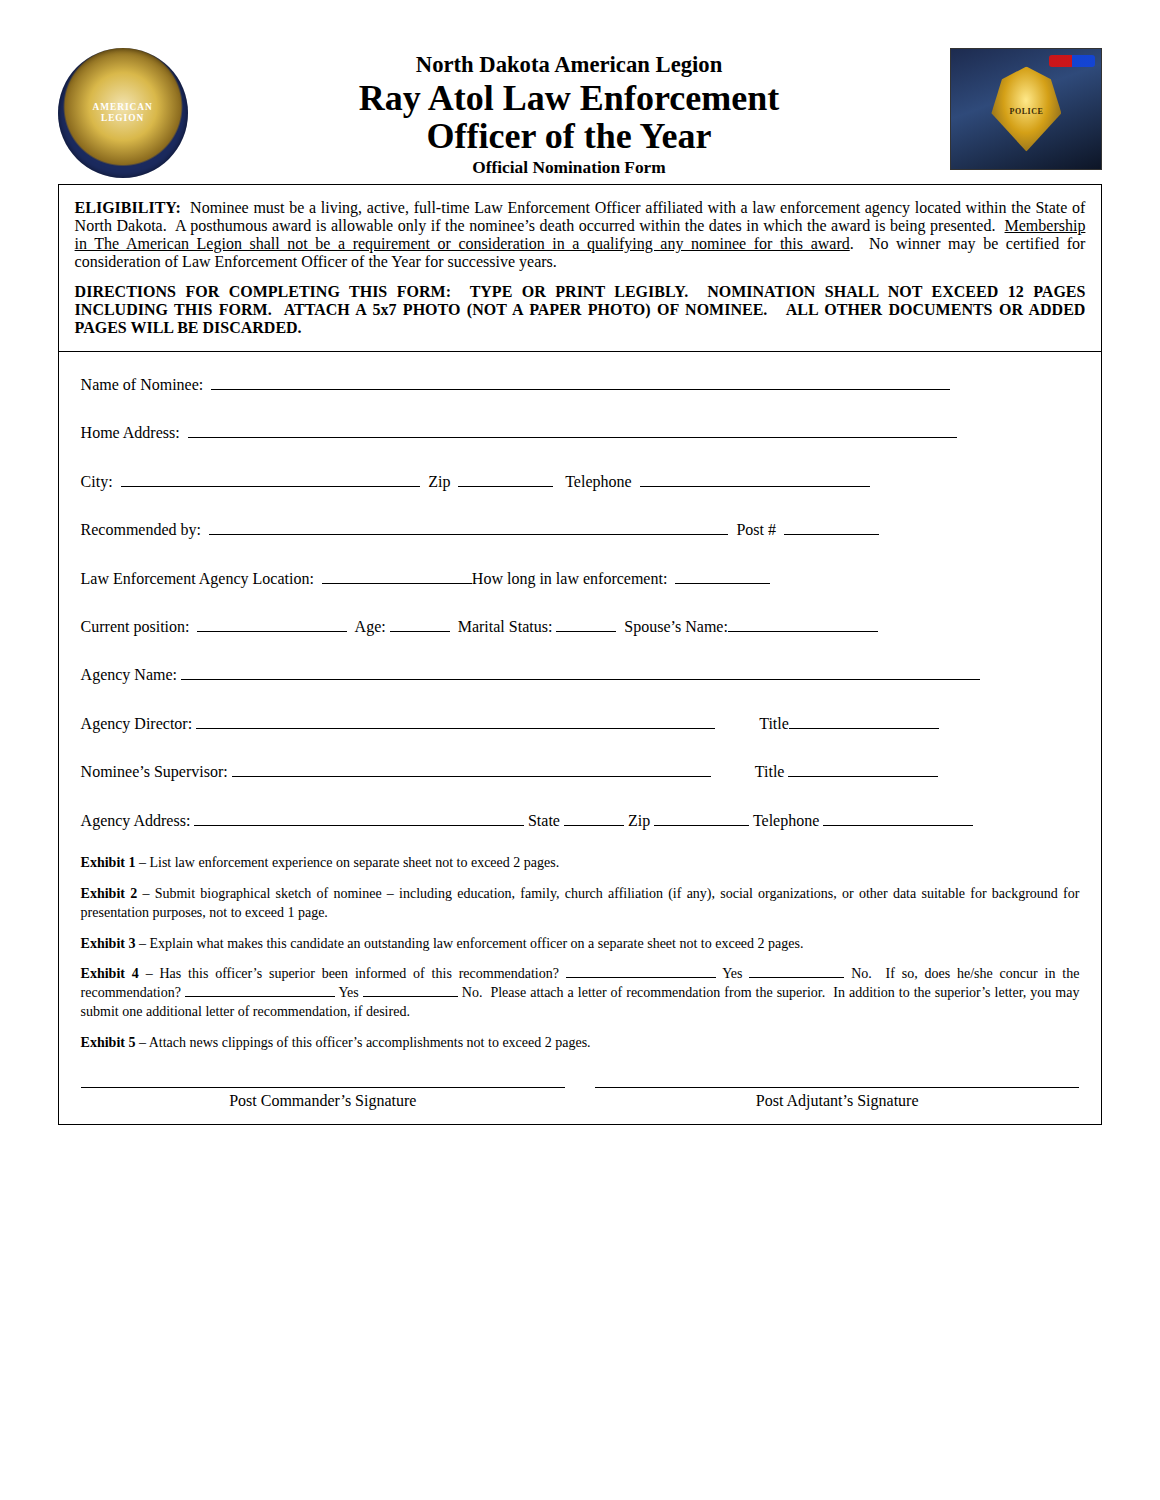North Dakota American Legion
Ray Atol Law Enforcement
Officer of the Year
Official Nomination Form
ELIGIBILITY: Nominee must be a living, active, full-time Law Enforcement Officer affiliated with a law enforcement agency located within the State of North Dakota. A posthumous award is allowable only if the nominee’s death occurred within the dates in which the award is being presented. Membership in The American Legion shall not be a requirement or consideration in a qualifying any nominee for this award. No winner may be certified for consideration of Law Enforcement Officer of the Year for successive years.
DIRECTIONS FOR COMPLETING THIS FORM: TYPE OR PRINT LEGIBLY. NOMINATION SHALL NOT EXCEED 12 PAGES INCLUDING THIS FORM. ATTACH A 5x7 PHOTO (NOT A PAPER PHOTO) OF NOMINEE. ALL OTHER DOCUMENTS OR ADDED PAGES WILL BE DISCARDED.
Name of Nominee:
Home Address:
City: Zip Telephone
Recommended by: Post #
Law Enforcement Agency Location: How long in law enforcement:
Current position: Age: Marital Status: Spouse’s Name:
Agency Name:
Agency Director: Title
Nominee’s Supervisor: Title
Agency Address: State Zip Telephone
Exhibit 1 – List law enforcement experience on separate sheet not to exceed 2 pages.
Exhibit 2 – Submit biographical sketch of nominee – including education, family, church affiliation (if any), social organizations, or other data suitable for background for presentation purposes, not to exceed 1 page.
Exhibit 3 – Explain what makes this candidate an outstanding law enforcement officer on a separate sheet not to exceed 2 pages.
Exhibit 4 – Has this officer’s superior been informed of this recommendation? Yes No. If so, does he/she concur in the recommendation? Yes No. Please attach a letter of recommendation from the superior. In addition to the superior’s letter, you may submit one additional letter of recommendation, if desired.
Exhibit 5 – Attach news clippings of this officer’s accomplishments not to exceed 2 pages.
Post Commander’s Signature
Post Adjutant’s Signature